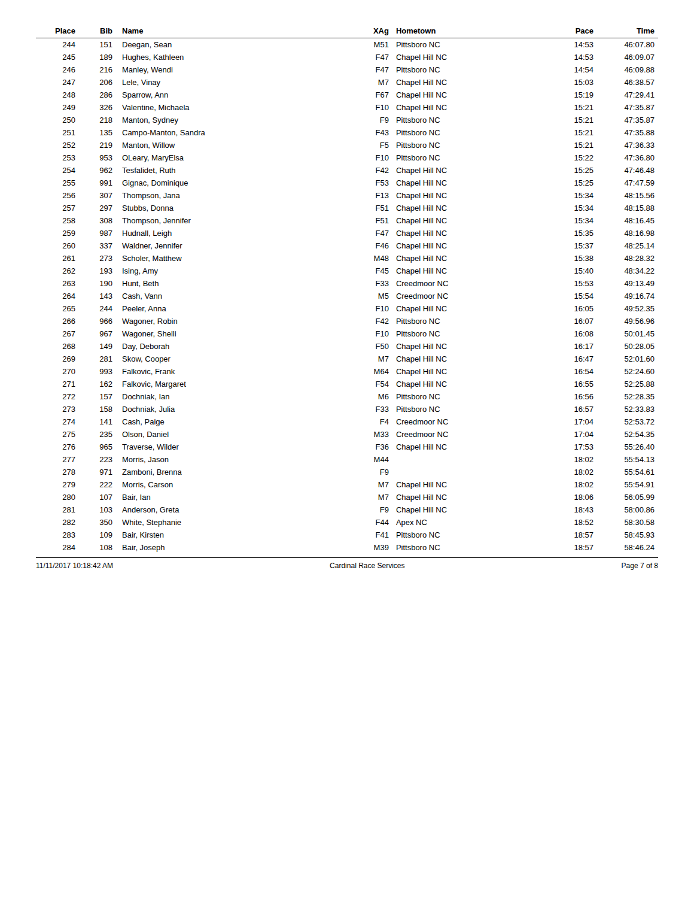| Place | Bib | Name | XAg | Hometown | Pace | Time |
| --- | --- | --- | --- | --- | --- | --- |
| 244 | 151 | Deegan, Sean | M51 | Pittsboro NC | 14:53 | 46:07.80 |
| 245 | 189 | Hughes, Kathleen | F47 | Chapel Hill NC | 14:53 | 46:09.07 |
| 246 | 216 | Manley, Wendi | F47 | Pittsboro NC | 14:54 | 46:09.88 |
| 247 | 206 | Lele, Vinay | M7 | Chapel Hill NC | 15:03 | 46:38.57 |
| 248 | 286 | Sparrow, Ann | F67 | Chapel Hill NC | 15:19 | 47:29.41 |
| 249 | 326 | Valentine, Michaela | F10 | Chapel Hill NC | 15:21 | 47:35.87 |
| 250 | 218 | Manton, Sydney | F9 | Pittsboro NC | 15:21 | 47:35.87 |
| 251 | 135 | Campo-Manton, Sandra | F43 | Pittsboro NC | 15:21 | 47:35.88 |
| 252 | 219 | Manton, Willow | F5 | Pittsboro NC | 15:21 | 47:36.33 |
| 253 | 953 | OLeary, MaryElsa | F10 | Pittsboro NC | 15:22 | 47:36.80 |
| 254 | 962 | Tesfalidet, Ruth | F42 | Chapel Hill NC | 15:25 | 47:46.48 |
| 255 | 991 | Gignac, Dominique | F53 | Chapel Hill NC | 15:25 | 47:47.59 |
| 256 | 307 | Thompson, Jana | F13 | Chapel Hill NC | 15:34 | 48:15.56 |
| 257 | 297 | Stubbs, Donna | F51 | Chapel Hill NC | 15:34 | 48:15.88 |
| 258 | 308 | Thompson, Jennifer | F51 | Chapel Hill NC | 15:34 | 48:16.45 |
| 259 | 987 | Hudnall, Leigh | F47 | Chapel Hill NC | 15:35 | 48:16.98 |
| 260 | 337 | Waldner, Jennifer | F46 | Chapel Hill NC | 15:37 | 48:25.14 |
| 261 | 273 | Scholer, Matthew | M48 | Chapel Hill NC | 15:38 | 48:28.32 |
| 262 | 193 | Ising, Amy | F45 | Chapel Hill NC | 15:40 | 48:34.22 |
| 263 | 190 | Hunt, Beth | F33 | Creedmoor NC | 15:53 | 49:13.49 |
| 264 | 143 | Cash, Vann | M5 | Creedmoor NC | 15:54 | 49:16.74 |
| 265 | 244 | Peeler, Anna | F10 | Chapel Hill NC | 16:05 | 49:52.35 |
| 266 | 966 | Wagoner, Robin | F42 | Pittsboro NC | 16:07 | 49:56.96 |
| 267 | 967 | Wagoner, Shelli | F10 | Pittsboro NC | 16:08 | 50:01.45 |
| 268 | 149 | Day, Deborah | F50 | Chapel Hill NC | 16:17 | 50:28.05 |
| 269 | 281 | Skow, Cooper | M7 | Chapel Hill NC | 16:47 | 52:01.60 |
| 270 | 993 | Falkovic, Frank | M64 | Chapel Hill NC | 16:54 | 52:24.60 |
| 271 | 162 | Falkovic, Margaret | F54 | Chapel Hill NC | 16:55 | 52:25.88 |
| 272 | 157 | Dochniak, Ian | M6 | Pittsboro NC | 16:56 | 52:28.35 |
| 273 | 158 | Dochniak, Julia | F33 | Pittsboro NC | 16:57 | 52:33.83 |
| 274 | 141 | Cash, Paige | F4 | Creedmoor NC | 17:04 | 52:53.72 |
| 275 | 235 | Olson, Daniel | M33 | Creedmoor NC | 17:04 | 52:54.35 |
| 276 | 965 | Traverse, Wilder | F36 | Chapel Hill NC | 17:53 | 55:26.40 |
| 277 | 223 | Morris, Jason | M44 | | 18:02 | 55:54.13 |
| 278 | 971 | Zamboni, Brenna | F9 | | 18:02 | 55:54.61 |
| 279 | 222 | Morris, Carson | M7 | Chapel Hill NC | 18:02 | 55:54.91 |
| 280 | 107 | Bair, Ian | M7 | Chapel Hill NC | 18:06 | 56:05.99 |
| 281 | 103 | Anderson, Greta | F9 | Chapel Hill NC | 18:43 | 58:00.86 |
| 282 | 350 | White, Stephanie | F44 | Apex NC | 18:52 | 58:30.58 |
| 283 | 109 | Bair, Kirsten | F41 | Pittsboro NC | 18:57 | 58:45.93 |
| 284 | 108 | Bair, Joseph | M39 | Pittsboro NC | 18:57 | 58:46.24 |
11/11/2017 10:18:42 AM
Cardinal Race Services
Page 7 of 8